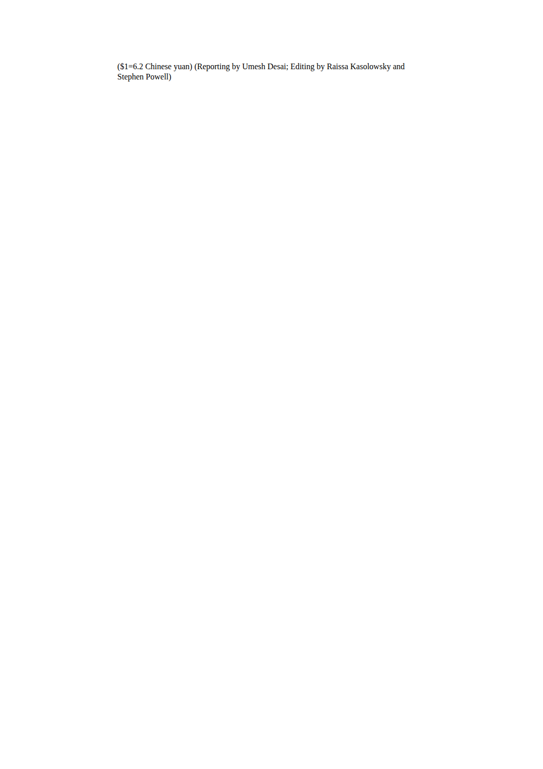($1=6.2 Chinese yuan) (Reporting by Umesh Desai; Editing by Raissa Kasolowsky and Stephen Powell)